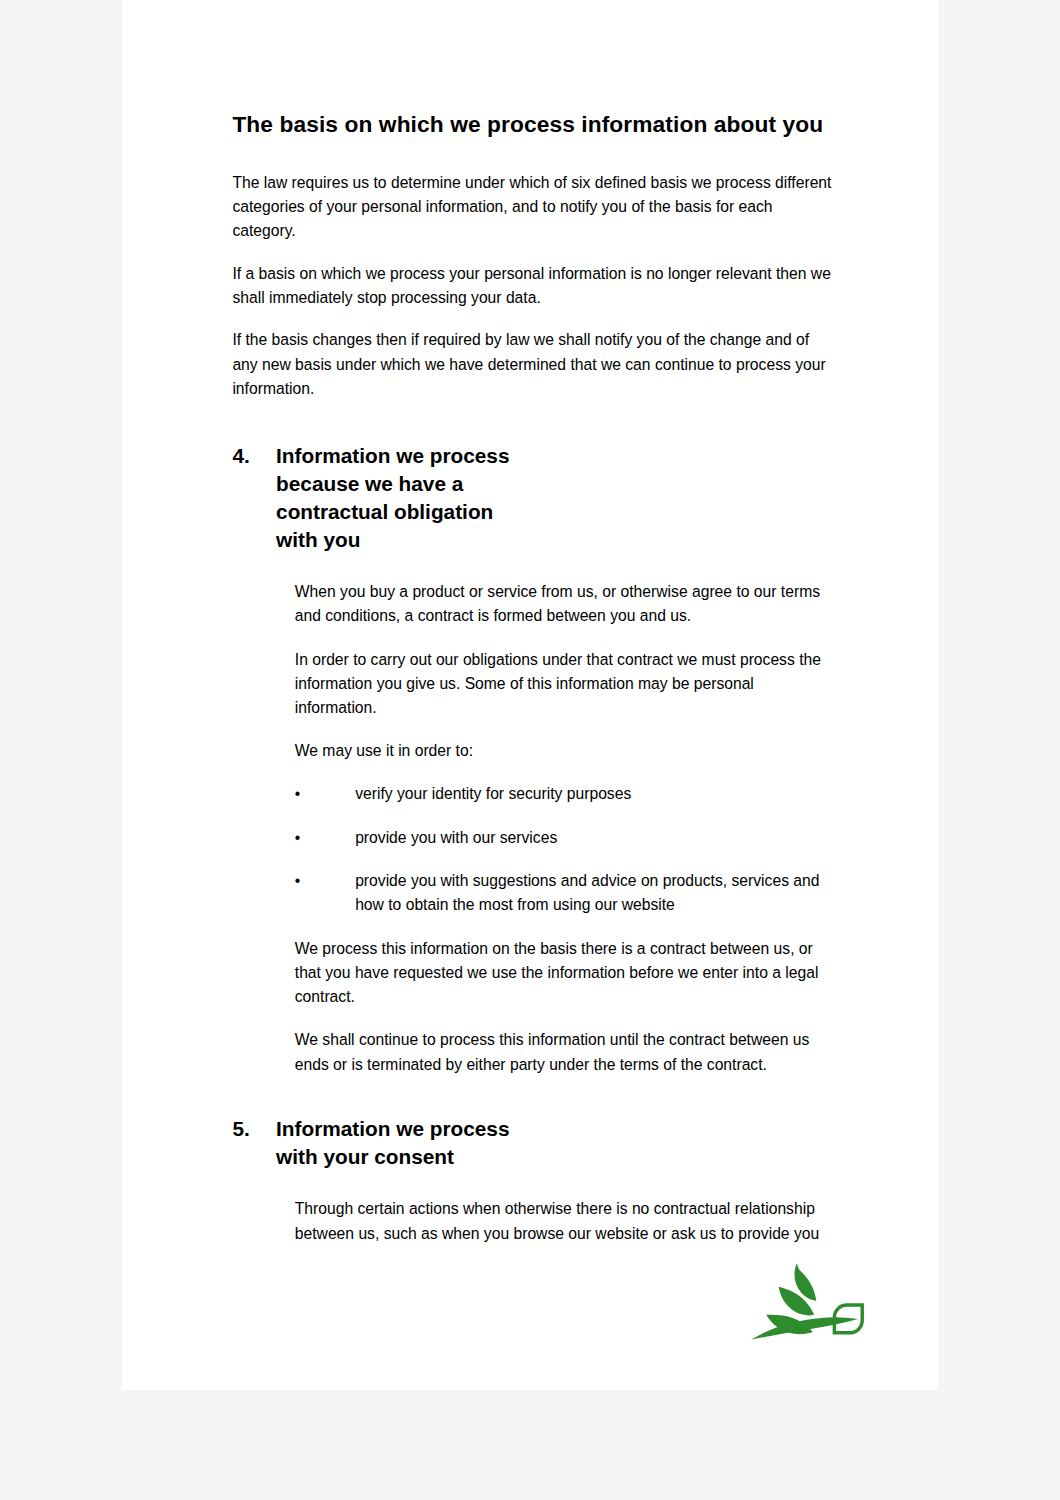The basis on which we process information about you
The law requires us to determine under which of six defined basis we process different categories of your personal information, and to notify you of the basis for each category.
If a basis on which we process your personal information is no longer relevant then we shall immediately stop processing your data.
If the basis changes then if required by law we shall notify you of the change and of any new basis under which we have determined that we can continue to process your information.
4. Information we process because we have a contractual obligation with you
When you buy a product or service from us, or otherwise agree to our terms and conditions, a contract is formed between you and us.
In order to carry out our obligations under that contract we must process the information you give us. Some of this information may be personal information.
We may use it in order to:
verify your identity for security purposes
provide you with our services
provide you with suggestions and advice on products, services and how to obtain the most from using our website
We process this information on the basis there is a contract between us, or that you have requested we use the information before we enter into a legal contract.
We shall continue to process this information until the contract between us ends or is terminated by either party under the terms of the contract.
5. Information we process with your consent
Through certain actions when otherwise there is no contractual relationship between us, such as when you browse our website or ask us to provide you